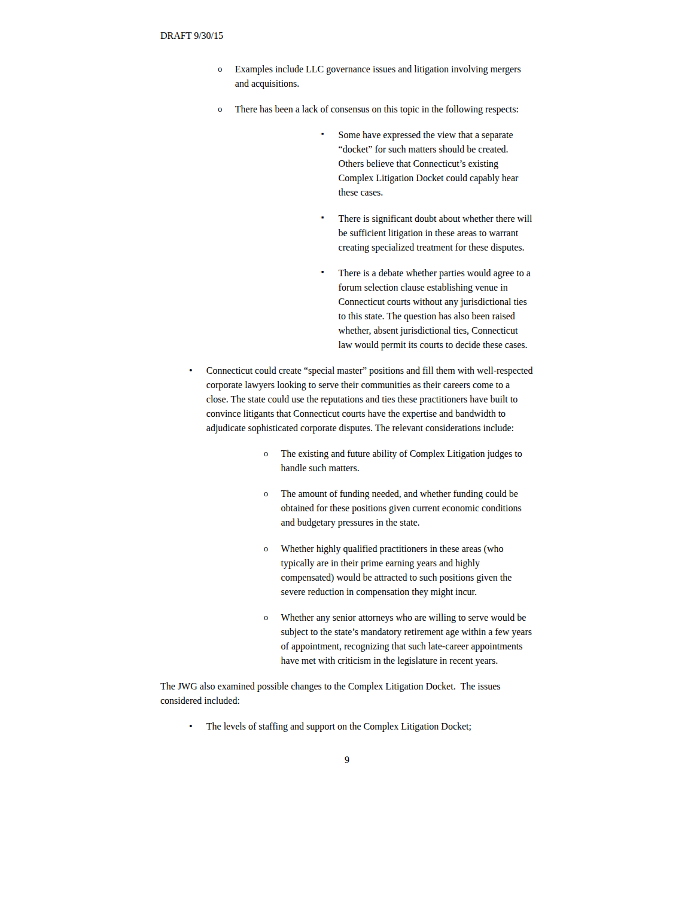DRAFT 9/30/15
Examples include LLC governance issues and litigation involving mergers and acquisitions.
There has been a lack of consensus on this topic in the following respects:
Some have expressed the view that a separate “docket” for such matters should be created. Others believe that Connecticut’s existing Complex Litigation Docket could capably hear these cases.
There is significant doubt about whether there will be sufficient litigation in these areas to warrant creating specialized treatment for these disputes.
There is a debate whether parties would agree to a forum selection clause establishing venue in Connecticut courts without any jurisdictional ties to this state. The question has also been raised whether, absent jurisdictional ties, Connecticut law would permit its courts to decide these cases.
Connecticut could create “special master” positions and fill them with well-respected corporate lawyers looking to serve their communities as their careers come to a close. The state could use the reputations and ties these practitioners have built to convince litigants that Connecticut courts have the expertise and bandwidth to adjudicate sophisticated corporate disputes. The relevant considerations include:
The existing and future ability of Complex Litigation judges to handle such matters.
The amount of funding needed, and whether funding could be obtained for these positions given current economic conditions and budgetary pressures in the state.
Whether highly qualified practitioners in these areas (who typically are in their prime earning years and highly compensated) would be attracted to such positions given the severe reduction in compensation they might incur.
Whether any senior attorneys who are willing to serve would be subject to the state’s mandatory retirement age within a few years of appointment, recognizing that such late-career appointments have met with criticism in the legislature in recent years.
The JWG also examined possible changes to the Complex Litigation Docket. The issues considered included:
The levels of staffing and support on the Complex Litigation Docket;
9